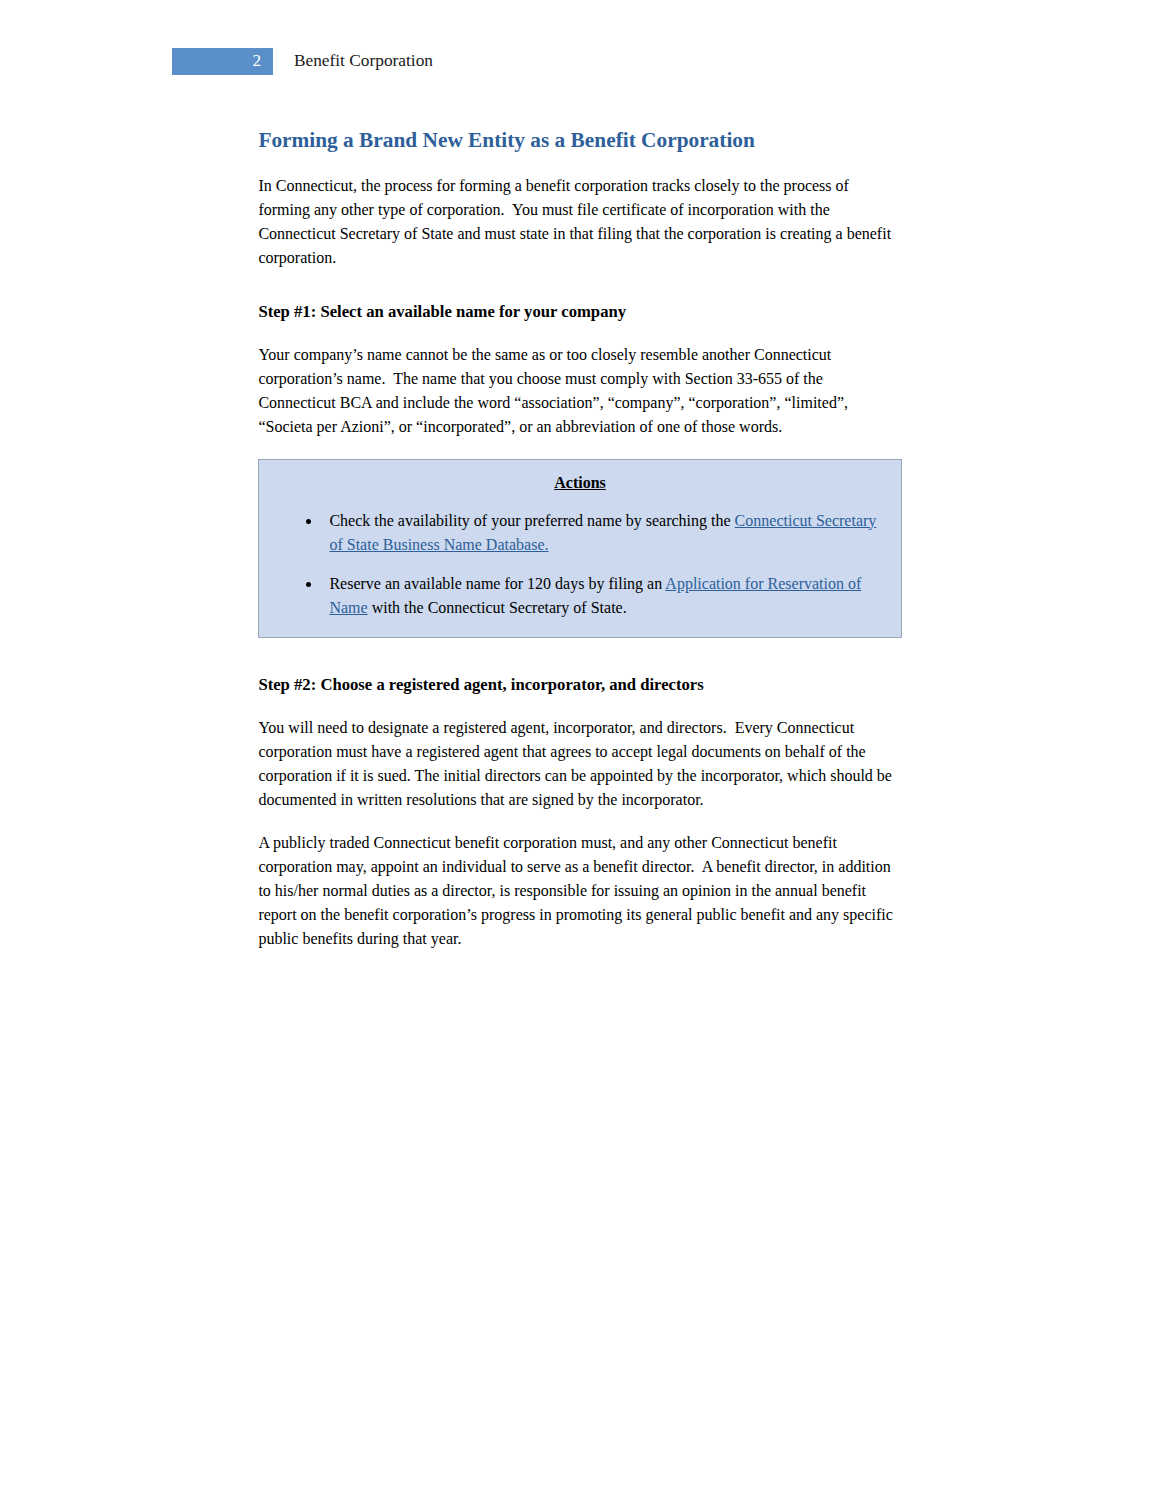2
Benefit Corporation
Forming a Brand New Entity as a Benefit Corporation
In Connecticut, the process for forming a benefit corporation tracks closely to the process of forming any other type of corporation. You must file certificate of incorporation with the Connecticut Secretary of State and must state in that filing that the corporation is creating a benefit corporation.
Step #1: Select an available name for your company
Your company’s name cannot be the same as or too closely resemble another Connecticut corporation’s name. The name that you choose must comply with Section 33-655 of the Connecticut BCA and include the word “association”, “company”, “corporation”, “limited”, “Societa per Azioni”, or “incorporated”, or an abbreviation of one of those words.
Actions
Check the availability of your preferred name by searching the Connecticut Secretary of State Business Name Database.
Reserve an available name for 120 days by filing an Application for Reservation of Name with the Connecticut Secretary of State.
Step #2: Choose a registered agent, incorporator, and directors
You will need to designate a registered agent, incorporator, and directors. Every Connecticut corporation must have a registered agent that agrees to accept legal documents on behalf of the corporation if it is sued. The initial directors can be appointed by the incorporator, which should be documented in written resolutions that are signed by the incorporator.
A publicly traded Connecticut benefit corporation must, and any other Connecticut benefit corporation may, appoint an individual to serve as a benefit director. A benefit director, in addition to his/her normal duties as a director, is responsible for issuing an opinion in the annual benefit report on the benefit corporation’s progress in promoting its general public benefit and any specific public benefits during that year.